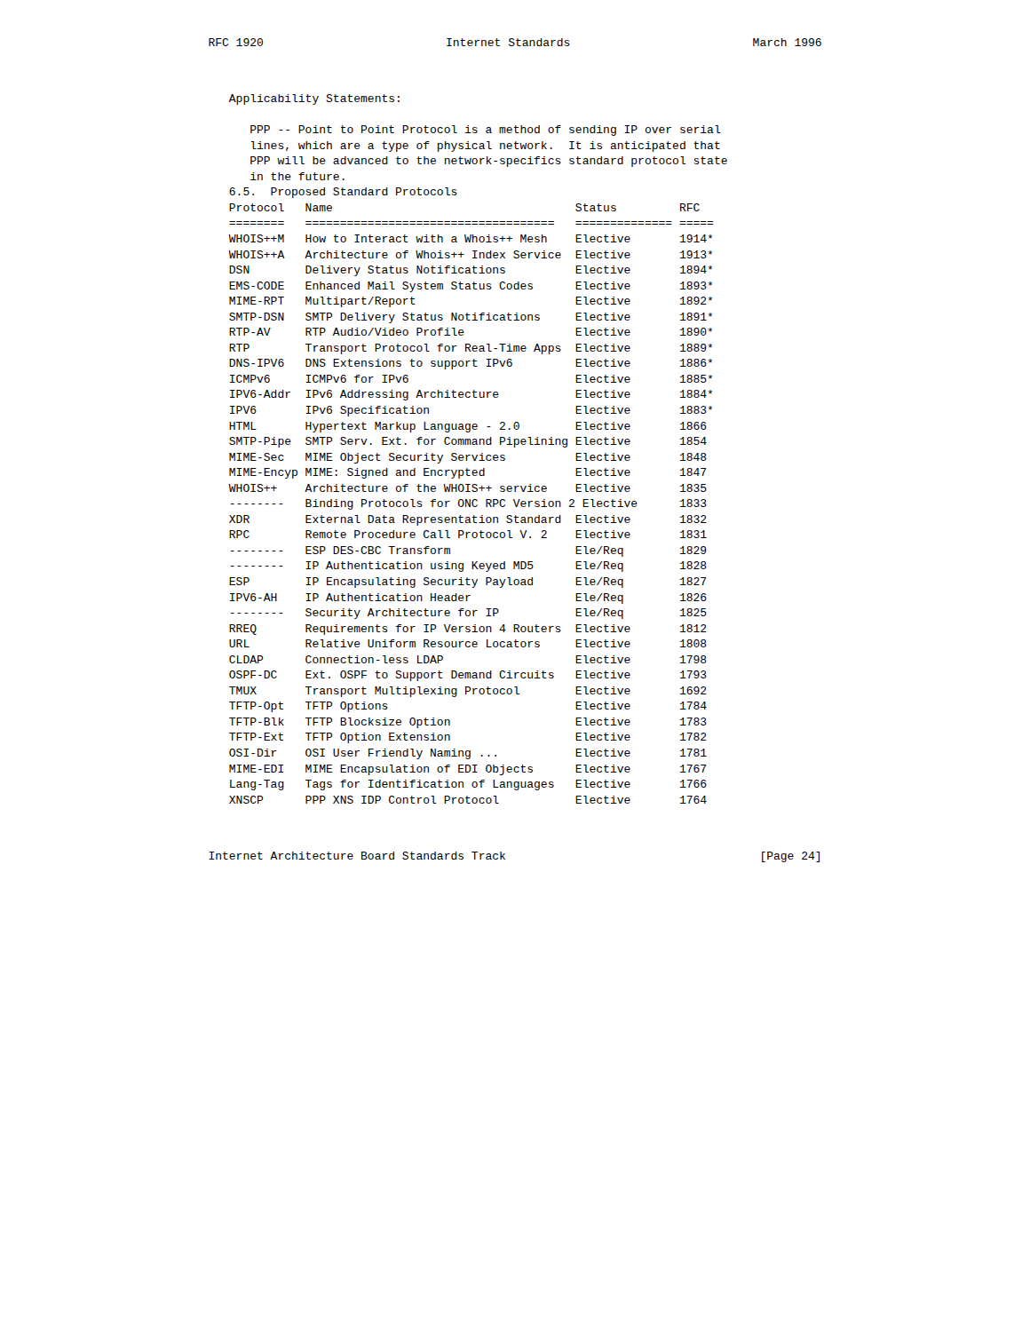RFC 1920 Internet Standards March 1996
   Applicability Statements:

      PPP -- Point to Point Protocol is a method of sending IP over serial
      lines, which are a type of physical network.  It is anticipated that
      PPP will be advanced to the network-specifics standard protocol state
      in the future.
   6.5.  Proposed Standard Protocols
   Protocol   Name                                   Status         RFC
   ========   ====================================   ============== =====
   WHOIS++M   How to Interact with a Whois++ Mesh    Elective       1914*
   WHOIS++A   Architecture of Whois++ Index Service  Elective       1913*
   DSN        Delivery Status Notifications          Elective       1894*
   EMS-CODE   Enhanced Mail System Status Codes      Elective       1893*
   MIME-RPT   Multipart/Report                       Elective       1892*
   SMTP-DSN   SMTP Delivery Status Notifications     Elective       1891*
   RTP-AV     RTP Audio/Video Profile                Elective       1890*
   RTP        Transport Protocol for Real-Time Apps  Elective       1889*
   DNS-IPV6   DNS Extensions to support IPv6         Elective       1886*
   ICMPv6     ICMPv6 for IPv6                        Elective       1885*
   IPV6-Addr  IPv6 Addressing Architecture           Elective       1884*
   IPV6       IPv6 Specification                     Elective       1883*
   HTML       Hypertext Markup Language - 2.0        Elective       1866
   SMTP-Pipe  SMTP Serv. Ext. for Command Pipelining Elective       1854
   MIME-Sec   MIME Object Security Services          Elective       1848
   MIME-Encyp MIME: Signed and Encrypted             Elective       1847
   WHOIS++    Architecture of the WHOIS++ service    Elective       1835
   --------   Binding Protocols for ONC RPC Version 2 Elective      1833
   XDR        External Data Representation Standard  Elective       1832
   RPC        Remote Procedure Call Protocol V. 2    Elective       1831
   --------   ESP DES-CBC Transform                  Ele/Req        1829
   --------   IP Authentication using Keyed MD5      Ele/Req        1828
   ESP        IP Encapsulating Security Payload      Ele/Req        1827
   IPV6-AH    IP Authentication Header               Ele/Req        1826
   --------   Security Architecture for IP           Ele/Req        1825
   RREQ       Requirements for IP Version 4 Routers  Elective       1812
   URL        Relative Uniform Resource Locators     Elective       1808
   CLDAP      Connection-less LDAP                   Elective       1798
   OSPF-DC    Ext. OSPF to Support Demand Circuits   Elective       1793
   TMUX       Transport Multiplexing Protocol        Elective       1692
   TFTP-Opt   TFTP Options                           Elective       1784
   TFTP-Blk   TFTP Blocksize Option                  Elective       1783
   TFTP-Ext   TFTP Option Extension                  Elective       1782
   OSI-Dir    OSI User Friendly Naming ...           Elective       1781
   MIME-EDI   MIME Encapsulation of EDI Objects      Elective       1767
   Lang-Tag   Tags for Identification of Languages   Elective       1766
   XNSCP      PPP XNS IDP Control Protocol           Elective       1764
Internet Architecture Board Standards Track [Page 24]